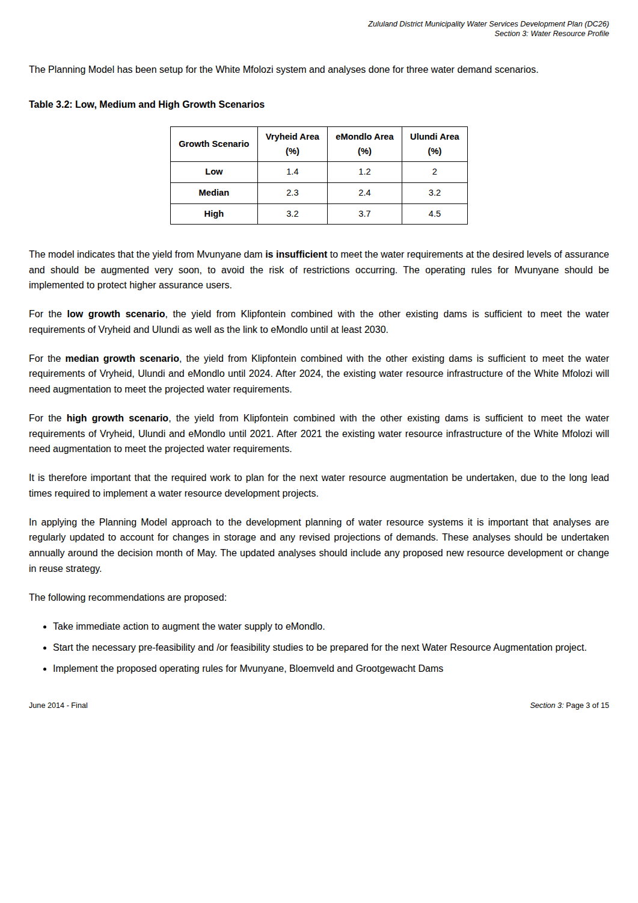Zululand District Municipality Water Services Development Plan (DC26) Section 3: Water Resource Profile
The Planning Model has been setup for the White Mfolozi system and analyses done for three water demand scenarios.
Table 3.2: Low, Medium and High Growth Scenarios
| Growth Scenario | Vryheid Area (%) | eMondlo Area (%) | Ulundi Area (%) |
| --- | --- | --- | --- |
| Low | 1.4 | 1.2 | 2 |
| Median | 2.3 | 2.4 | 3.2 |
| High | 3.2 | 3.7 | 4.5 |
The model indicates that the yield from Mvunyane dam is insufficient to meet the water requirements at the desired levels of assurance and should be augmented very soon, to avoid the risk of restrictions occurring. The operating rules for Mvunyane should be implemented to protect higher assurance users.
For the low growth scenario, the yield from Klipfontein combined with the other existing dams is sufficient to meet the water requirements of Vryheid and Ulundi as well as the link to eMondlo until at least 2030.
For the median growth scenario, the yield from Klipfontein combined with the other existing dams is sufficient to meet the water requirements of Vryheid, Ulundi and eMondlo until 2024. After 2024, the existing water resource infrastructure of the White Mfolozi will need augmentation to meet the projected water requirements.
For the high growth scenario, the yield from Klipfontein combined with the other existing dams is sufficient to meet the water requirements of Vryheid, Ulundi and eMondlo until 2021. After 2021 the existing water resource infrastructure of the White Mfolozi will need augmentation to meet the projected water requirements.
It is therefore important that the required work to plan for the next water resource augmentation be undertaken, due to the long lead times required to implement a water resource development projects.
In applying the Planning Model approach to the development planning of water resource systems it is important that analyses are regularly updated to account for changes in storage and any revised projections of demands. These analyses should be undertaken annually around the decision month of May. The updated analyses should include any proposed new resource development or change in reuse strategy.
The following recommendations are proposed:
Take immediate action to augment the water supply to eMondlo.
Start the necessary pre-feasibility and /or feasibility studies to be prepared for the next Water Resource Augmentation project.
Implement the proposed operating rules for Mvunyane, Bloemveld and Grootgewacht Dams
June 2014 - Final Section 3: Page 3 of 15